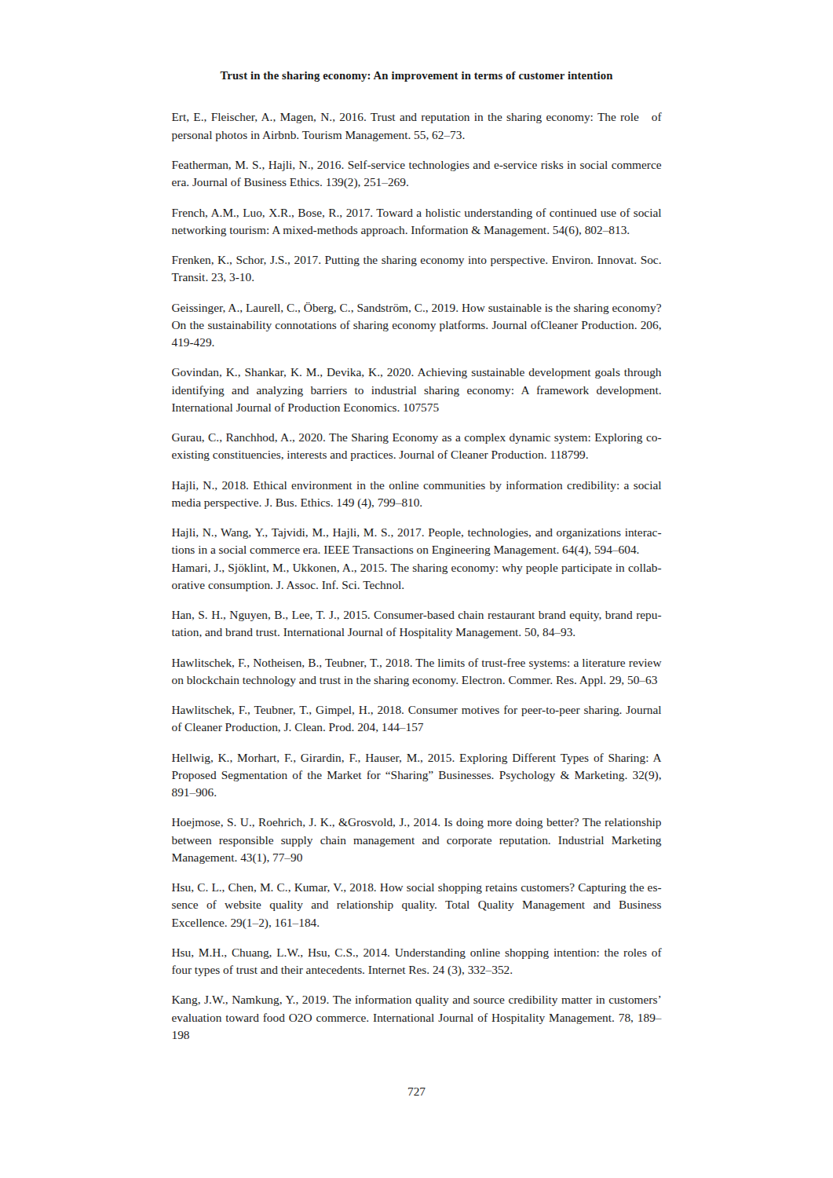Trust in the sharing economy: An improvement in terms of customer intention
Ert, E., Fleischer, A., Magen, N., 2016. Trust and reputation in the sharing economy: The role of personal photos in Airbnb. Tourism Management. 55, 62–73.
Featherman, M. S., Hajli, N., 2016. Self-service technologies and e-service risks in social commerce era. Journal of Business Ethics. 139(2), 251–269.
French, A.M., Luo, X.R., Bose, R., 2017. Toward a holistic understanding of continued use of social networking tourism: A mixed-methods approach. Information & Management. 54(6), 802–813.
Frenken, K., Schor, J.S., 2017. Putting the sharing economy into perspective. Environ. Innovat. Soc. Transit. 23, 3-10.
Geissinger, A., Laurell, C., Öberg, C., Sandström, C., 2019. How sustainable is the sharing economy? On the sustainability connotations of sharing economy platforms. Journal ofCleaner Production. 206, 419-429.
Govindan, K., Shankar, K. M., Devika, K., 2020. Achieving sustainable development goals through identifying and analyzing barriers to industrial sharing economy: A framework development. International Journal of Production Economics. 107575
Gurau, C., Ranchhod, A., 2020. The Sharing Economy as a complex dynamic system: Exploring coexisting constituencies, interests and practices. Journal of Cleaner Production. 118799.
Hajli, N., 2018. Ethical environment in the online communities by information credibility: a social media perspective. J. Bus. Ethics. 149 (4), 799–810.
Hajli, N., Wang, Y., Tajvidi, M., Hajli, M. S., 2017. People, technologies, and organizations interactions in a social commerce era. IEEE Transactions on Engineering Management. 64(4), 594–604.
Hamari, J., Sjöklint, M., Ukkonen, A., 2015. The sharing economy: why people participate in collaborative consumption. J. Assoc. Inf. Sci. Technol.
Han, S. H., Nguyen, B., Lee, T. J., 2015. Consumer-based chain restaurant brand equity, brand reputation, and brand trust. International Journal of Hospitality Management. 50, 84–93.
Hawlitschek, F., Notheisen, B., Teubner, T., 2018. The limits of trust-free systems: a literature review on blockchain technology and trust in the sharing economy. Electron. Commer. Res. Appl. 29, 50–63
Hawlitschek, F., Teubner, T., Gimpel, H., 2018. Consumer motives for peer-to-peer sharing. Journal of Cleaner Production, J. Clean. Prod. 204, 144–157
Hellwig, K., Morhart, F., Girardin, F., Hauser, M., 2015. Exploring Different Types of Sharing: A Proposed Segmentation of the Market for “Sharing” Businesses. Psychology & Marketing. 32(9), 891–906.
Hoejmose, S. U., Roehrich, J. K., &Grosvold, J., 2014. Is doing more doing better? The relationship between responsible supply chain management and corporate reputation. Industrial Marketing Management. 43(1), 77–90
Hsu, C. L., Chen, M. C., Kumar, V., 2018. How social shopping retains customers? Capturing the essence of website quality and relationship quality. Total Quality Management and Business Excellence. 29(1–2), 161–184.
Hsu, M.H., Chuang, L.W., Hsu, C.S., 2014. Understanding online shopping intention: the roles of four types of trust and their antecedents. Internet Res. 24 (3), 332–352.
Kang, J.W., Namkung, Y., 2019. The information quality and source credibility matter in customers’ evaluation toward food O2O commerce. International Journal of Hospitality Management. 78, 189–198
727